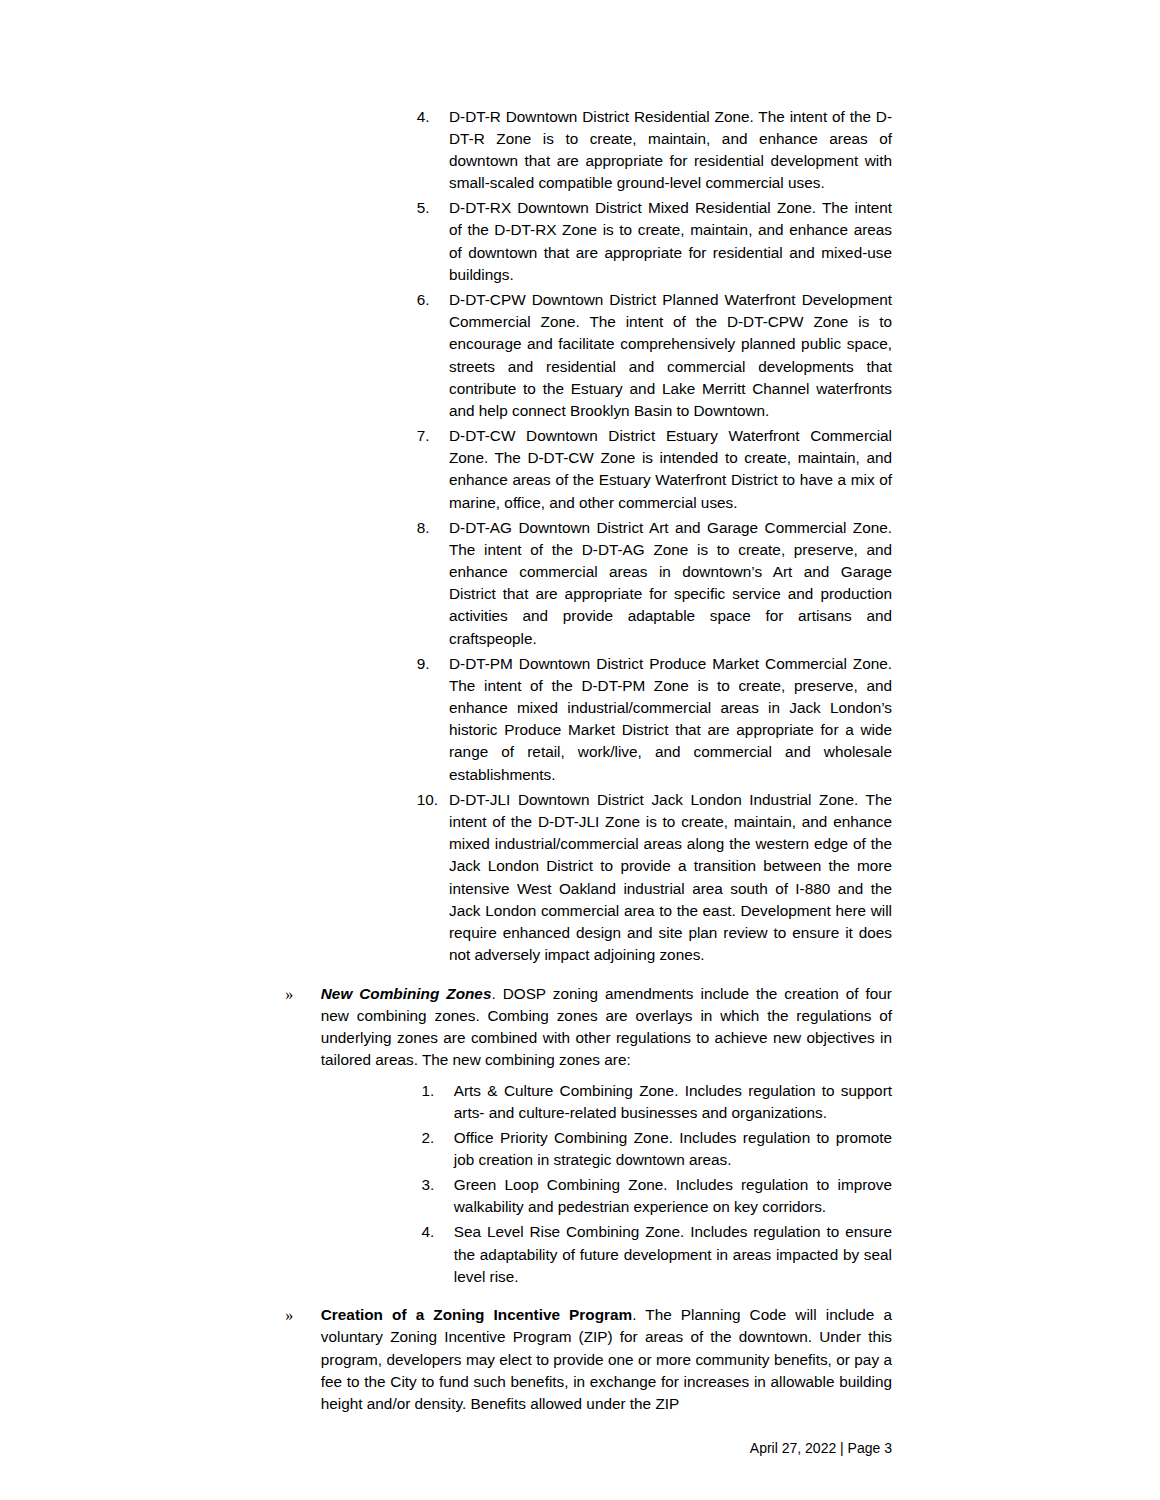4. D-DT-R Downtown District Residential Zone. The intent of the D-DT-R Zone is to create, maintain, and enhance areas of downtown that are appropriate for residential development with small-scaled compatible ground-level commercial uses.
5. D-DT-RX Downtown District Mixed Residential Zone. The intent of the D-DT-RX Zone is to create, maintain, and enhance areas of downtown that are appropriate for residential and mixed-use buildings.
6. D-DT-CPW Downtown District Planned Waterfront Development Commercial Zone. The intent of the D-DT-CPW Zone is to encourage and facilitate comprehensively planned public space, streets and residential and commercial developments that contribute to the Estuary and Lake Merritt Channel waterfronts and help connect Brooklyn Basin to Downtown.
7. D-DT-CW Downtown District Estuary Waterfront Commercial Zone. The D-DT-CW Zone is intended to create, maintain, and enhance areas of the Estuary Waterfront District to have a mix of marine, office, and other commercial uses.
8. D-DT-AG Downtown District Art and Garage Commercial Zone. The intent of the D-DT-AG Zone is to create, preserve, and enhance commercial areas in downtown’s Art and Garage District that are appropriate for specific service and production activities and provide adaptable space for artisans and craftspeople.
9. D-DT-PM Downtown District Produce Market Commercial Zone. The intent of the D-DT-PM Zone is to create, preserve, and enhance mixed industrial/commercial areas in Jack London’s historic Produce Market District that are appropriate for a wide range of retail, work/live, and commercial and wholesale establishments.
10. D-DT-JLI Downtown District Jack London Industrial Zone. The intent of the D-DT-JLI Zone is to create, maintain, and enhance mixed industrial/commercial areas along the western edge of the Jack London District to provide a transition between the more intensive West Oakland industrial area south of I-880 and the Jack London commercial area to the east. Development here will require enhanced design and site plan review to ensure it does not adversely impact adjoining zones.
» New Combining Zones. DOSP zoning amendments include the creation of four new combining zones. Combing zones are overlays in which the regulations of underlying zones are combined with other regulations to achieve new objectives in tailored areas. The new combining zones are:
1. Arts & Culture Combining Zone. Includes regulation to support arts- and culture-related businesses and organizations.
2. Office Priority Combining Zone. Includes regulation to promote job creation in strategic downtown areas.
3. Green Loop Combining Zone. Includes regulation to improve walkability and pedestrian experience on key corridors.
4. Sea Level Rise Combining Zone. Includes regulation to ensure the adaptability of future development in areas impacted by seal level rise.
» Creation of a Zoning Incentive Program. The Planning Code will include a voluntary Zoning Incentive Program (ZIP) for areas of the downtown. Under this program, developers may elect to provide one or more community benefits, or pay a fee to the City to fund such benefits, in exchange for increases in allowable building height and/or density. Benefits allowed under the ZIP
April 27, 2022 | Page 3